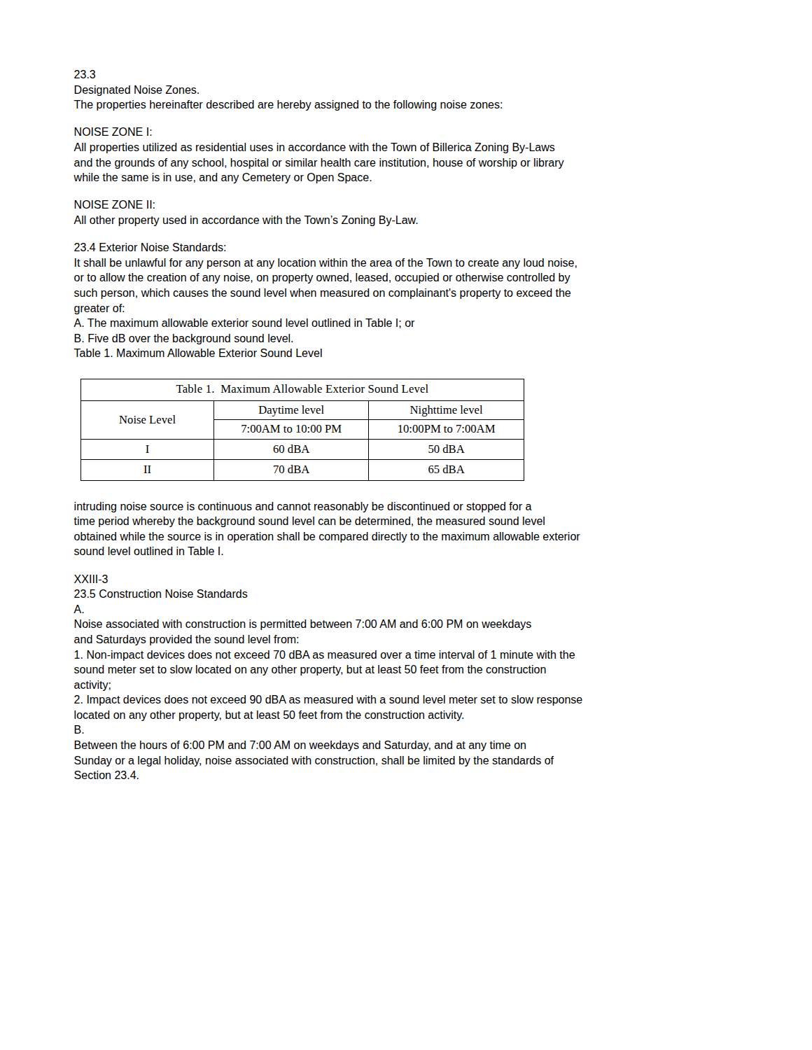23.3
Designated Noise Zones.
The properties hereinafter described are hereby assigned to the following noise zones:
NOISE ZONE I:
All properties utilized as residential uses in accordance with the Town of Billerica Zoning By-Laws
and the grounds of any school, hospital or similar health care institution, house of worship or library
while the same is in use, and any Cemetery or Open Space.
NOISE ZONE II:
All other property used in accordance with the Town’s Zoning By-Law.
23.4 Exterior Noise Standards:
It shall be unlawful for any person at any location within the area of the Town to create any loud noise,
or to allow the creation of any noise, on property owned, leased, occupied or otherwise controlled by
such person, which causes the sound level when measured on complainant's property to exceed the
greater of:
A. The maximum allowable exterior sound level outlined in Table I; or
B. Five dB over the background sound level.
Table 1. Maximum Allowable Exterior Sound Level
Table 1. Maximum Allowable Exterior Sound Level
| Noise Level | Daytime level | Nighttime level |
| --- | --- | --- |
| 7:00AM to 10:00 PM | 10:00PM to 7:00AM |
| I | 60 dBA | 50 dBA |
| II | 70 dBA | 65 dBA |
intruding noise source is continuous and cannot reasonably be discontinued or stopped for a
time period whereby the background sound level can be determined, the measured sound level
obtained while the source is in operation shall be compared directly to the maximum allowable exterior
sound level outlined in Table I.
XXIII-3
23.5 Construction Noise Standards
A.
Noise associated with construction is permitted between 7:00 AM and 6:00 PM on weekdays
and Saturdays provided the sound level from:
1. Non-impact devices does not exceed 70 dBA as measured over a time interval of 1 minute with the
sound meter set to slow located on any other property, but at least 50 feet from the construction
activity;
2. Impact devices does not exceed 90 dBA as measured with a sound level meter set to slow response
located on any other property, but at least 50 feet from the construction activity.
B.
Between the hours of 6:00 PM and 7:00 AM on weekdays and Saturday, and at any time on
Sunday or a legal holiday, noise associated with construction, shall be limited by the standards of
Section 23.4.